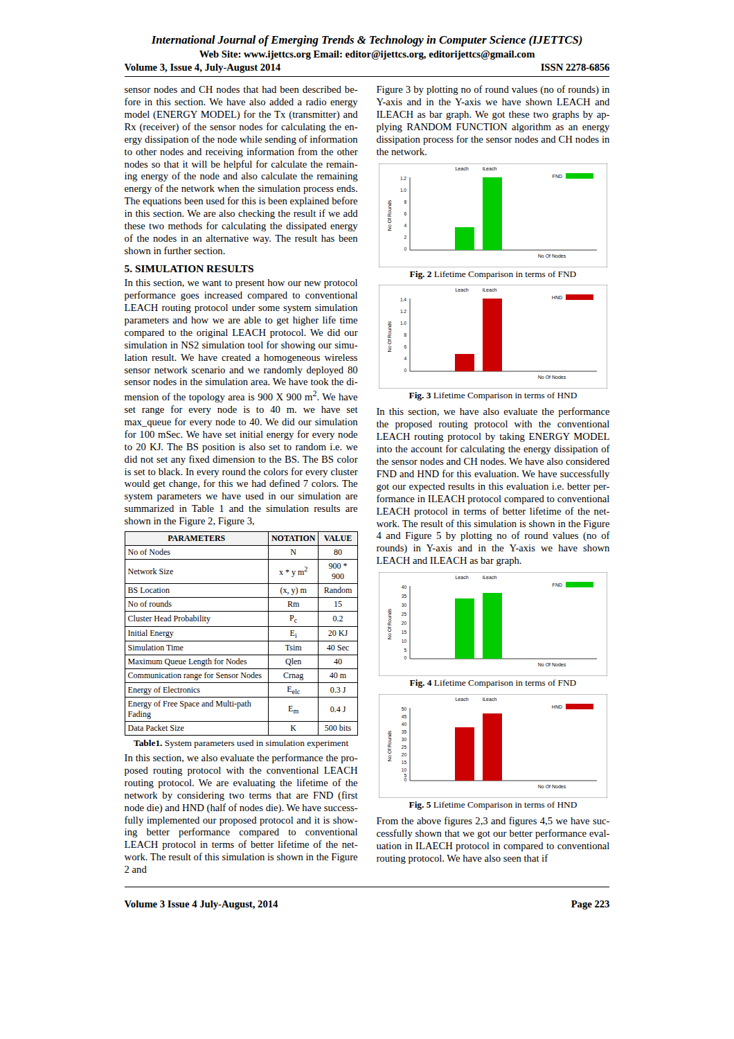International Journal of Emerging Trends & Technology in Computer Science (IJETTCS)
Web Site: www.ijettcs.org Email: editor@ijettcs.org, editorijettcs@gmail.com
Volume 3, Issue 4, July-August 2014 ISSN 2278-6856
sensor nodes and CH nodes that had been described before in this section. We have also added a radio energy model (ENERGY MODEL) for the Tx (transmitter) and Rx (receiver) of the sensor nodes for calculating the energy dissipation of the node while sending of information to other nodes and receiving information from the other nodes so that it will be helpful for calculate the remaining energy of the node and also calculate the remaining energy of the network when the simulation process ends. The equations been used for this is been explained before in this section. We are also checking the result if we add these two methods for calculating the dissipated energy of the nodes in an alternative way. The result has been shown in further section.
5. Simulation Results
In this section, we want to present how our new protocol performance goes increased compared to conventional LEACH routing protocol under some system simulation parameters and how we are able to get higher life time compared to the original LEACH protocol. We did our simulation in NS2 simulation tool for showing our simulation result. We have created a homogeneous wireless sensor network scenario and we randomly deployed 80 sensor nodes in the simulation area. We have took the dimension of the topology area is 900 X 900 m2. We have set range for every node is to 40 m. we have set max_queue for every node to 40. We did our simulation for 100 mSec. We have set initial energy for every node to 20 KJ. The BS position is also set to random i.e. we did not set any fixed dimension to the BS. The BS color is set to black. In every round the colors for every cluster would get change, for this we had defined 7 colors. The system parameters we have used in our simulation are summarized in Table 1 and the simulation results are shown in the Figure 2, Figure 3,
| PARAMETERS | NOTATION | VALUE |
| --- | --- | --- |
| No of Nodes | N | 80 |
| Network Size | x * y m 2 | 900 * 900 |
| BS Location | (x, y) m | Random |
| No of rounds | Rm | 15 |
| Cluster Head Probability | P c | 0.2 |
| Initial Energy | E i | 20 KJ |
| Simulation Time | Tsim | 40 Sec |
| Maximum Queue Length for Nodes | Qlen | 40 |
| Communication range for Sensor Nodes | Crnag | 40 m |
| Energy of Electronics | E elc | 0.3 J |
| Energy of Free Space and Multi-path Fading | E m | 0.4 J |
| Data Packet Size | K | 500 bits |
Table1. System parameters used in simulation experiment
In this section, we also evaluate the performance the proposed routing protocol with the conventional LEACH routing protocol. We are evaluating the lifetime of the network by considering two terms that are FND (first node die) and HND (half of nodes die). We have successfully implemented our proposed protocol and it is showing better performance compared to conventional LEACH protocol in terms of better lifetime of the network. The result of this simulation is shown in the Figure 2 and
Figure 3 by plotting no of round values (no of rounds) in Y-axis and in the Y-axis we have shown LEACH and ILEACH as bar graph. We got these two graphs by applying RANDOM FUNCTION algorithm as an energy dissipation process for the sensor nodes and CH nodes in the network.
Leach iLeach FND 1.2 1.0 8 6 4 2 0 No Of Rounds No Of Nodes
Fig. 2 Lifetime Comparison in terms of FND
Leach iLeach HND 1.4 1.2 1.0 8 6 4 0 No Of Rounds No Of Nodes
Fig. 3 Lifetime Comparison in terms of HND
In this section, we have also evaluate the performance the proposed routing protocol with the conventional LEACH routing protocol by taking ENERGY MODEL into the account for calculating the energy dissipation of the sensor nodes and CH nodes. We have also considered FND and HND for this evaluation. We have successfully got our expected results in this evaluation i.e. better performance in ILEACH protocol compared to conventional LEACH protocol in terms of better lifetime of the network. The result of this simulation is shown in the Figure 4 and Figure 5 by plotting no of round values (no of rounds) in Y-axis and in the Y-axis we have shown LEACH and ILEACH as bar graph.
Leach iLeach FND 40 35 30 25 20 15 10 5 0 No Of Rounds No Of Nodes
Fig. 4 Lifetime Comparison in terms of FND
Leach iLeach HND 50 45 40 35 30 25 20 15 10 5 0 No Of Rounds No Of Nodes
Fig. 5 Lifetime Comparison in terms of HND
From the above figures 2,3 and figures 4,5 we have successfully shown that we got our better performance evaluation in ILAECH protocol in compared to conventional routing protocol. We have also seen that if
Volume 3 Issue 4 July-August, 2014 Page 223